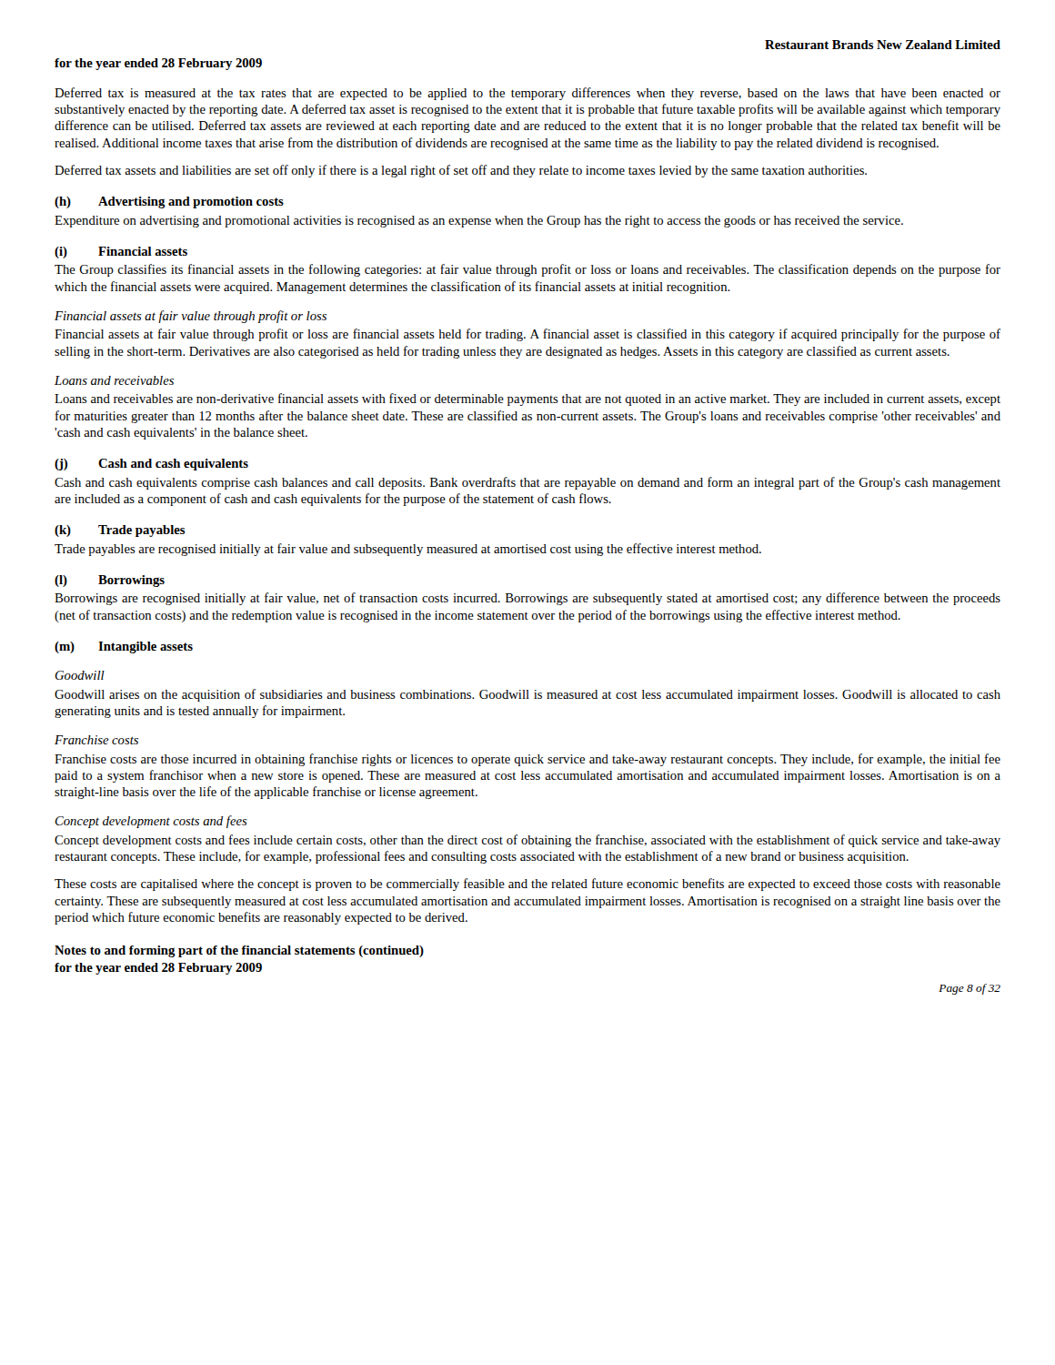Restaurant Brands New Zealand Limited
for the year ended 28 February 2009
Deferred tax is measured at the tax rates that are expected to be applied to the temporary differences when they reverse, based on the laws that have been enacted or substantively enacted by the reporting date. A deferred tax asset is recognised to the extent that it is probable that future taxable profits will be available against which temporary difference can be utilised. Deferred tax assets are reviewed at each reporting date and are reduced to the extent that it is no longer probable that the related tax benefit will be realised. Additional income taxes that arise from the distribution of dividends are recognised at the same time as the liability to pay the related dividend is recognised.
Deferred tax assets and liabilities are set off only if there is a legal right of set off and they relate to income taxes levied by the same taxation authorities.
(h) Advertising and promotion costs
Expenditure on advertising and promotional activities is recognised as an expense when the Group has the right to access the goods or has received the service.
(i) Financial assets
The Group classifies its financial assets in the following categories: at fair value through profit or loss or loans and receivables. The classification depends on the purpose for which the financial assets were acquired. Management determines the classification of its financial assets at initial recognition.
Financial assets at fair value through profit or loss
Financial assets at fair value through profit or loss are financial assets held for trading. A financial asset is classified in this category if acquired principally for the purpose of selling in the short-term. Derivatives are also categorised as held for trading unless they are designated as hedges. Assets in this category are classified as current assets.
Loans and receivables
Loans and receivables are non-derivative financial assets with fixed or determinable payments that are not quoted in an active market. They are included in current assets, except for maturities greater than 12 months after the balance sheet date. These are classified as non-current assets. The Group's loans and receivables comprise 'other receivables' and 'cash and cash equivalents' in the balance sheet.
(j) Cash and cash equivalents
Cash and cash equivalents comprise cash balances and call deposits. Bank overdrafts that are repayable on demand and form an integral part of the Group's cash management are included as a component of cash and cash equivalents for the purpose of the statement of cash flows.
(k) Trade payables
Trade payables are recognised initially at fair value and subsequently measured at amortised cost using the effective interest method.
(l) Borrowings
Borrowings are recognised initially at fair value, net of transaction costs incurred. Borrowings are subsequently stated at amortised cost; any difference between the proceeds (net of transaction costs) and the redemption value is recognised in the income statement over the period of the borrowings using the effective interest method.
(m) Intangible assets
Goodwill
Goodwill arises on the acquisition of subsidiaries and business combinations. Goodwill is measured at cost less accumulated impairment losses. Goodwill is allocated to cash generating units and is tested annually for impairment.
Franchise costs
Franchise costs are those incurred in obtaining franchise rights or licences to operate quick service and take-away restaurant concepts. They include, for example, the initial fee paid to a system franchisor when a new store is opened. These are measured at cost less accumulated amortisation and accumulated impairment losses. Amortisation is on a straight-line basis over the life of the applicable franchise or license agreement.
Concept development costs and fees
Concept development costs and fees include certain costs, other than the direct cost of obtaining the franchise, associated with the establishment of quick service and take-away restaurant concepts. These include, for example, professional fees and consulting costs associated with the establishment of a new brand or business acquisition.
These costs are capitalised where the concept is proven to be commercially feasible and the related future economic benefits are expected to exceed those costs with reasonable certainty. These are subsequently measured at cost less accumulated amortisation and accumulated impairment losses. Amortisation is recognised on a straight line basis over the period which future economic benefits are reasonably expected to be derived.
Notes to and forming part of the financial statements (continued)
for the year ended 28 February 2009
Page 8 of 32